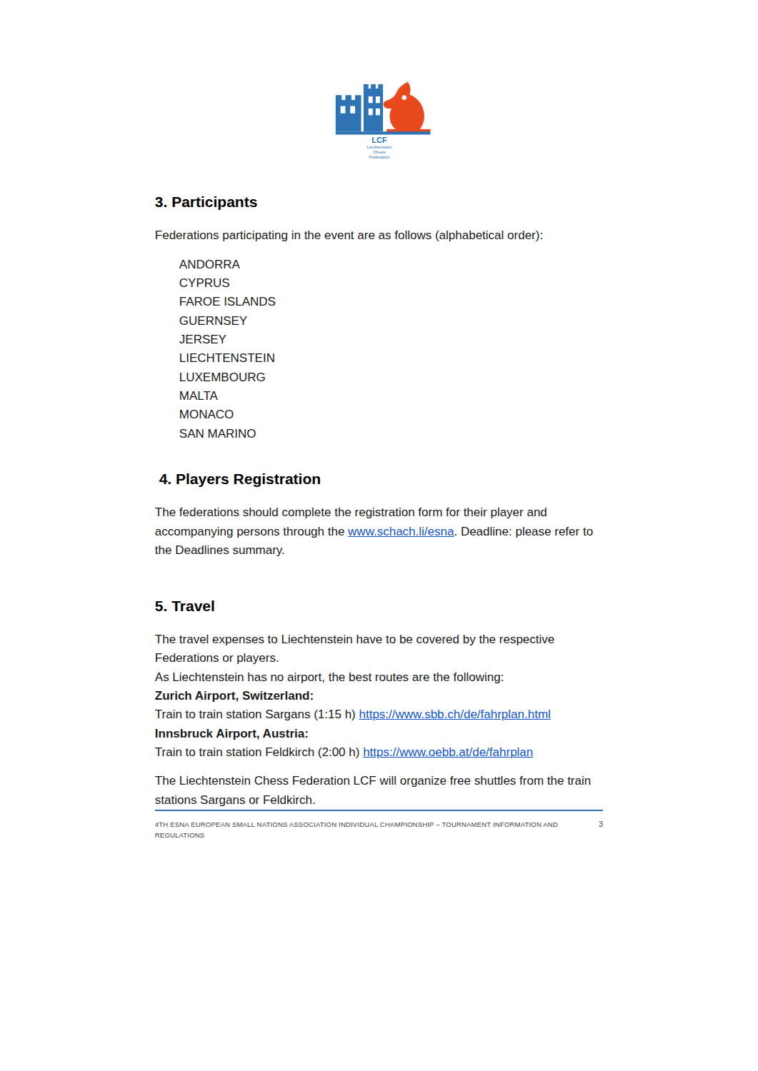LCF Liechtenstein Chess Federation
3. Participants
Federations participating in the event are as follows (alphabetical order):
ANDORRA
CYPRUS
FAROE ISLANDS
GUERNSEY
JERSEY
LIECHTENSTEIN
LUXEMBOURG
MALTA
MONACO
SAN MARINO
4. Players Registration
The federations should complete the registration form for their player and accompanying persons through the www.schach.li/esna. Deadline: please refer to the Deadlines summary.
5. Travel
The travel expenses to Liechtenstein have to be covered by the respective Federations or players.
As Liechtenstein has no airport, the best routes are the following:
Zurich Airport, Switzerland:
Train to train station Sargans (1:15 h) https://www.sbb.ch/de/fahrplan.html
Innsbruck Airport, Austria:
Train to train station Feldkirch (2:00 h) https://www.oebb.at/de/fahrplan
The Liechtenstein Chess Federation LCF will organize free shuttles from the train stations Sargans or Feldkirch.
4TH ESNA EUROPEAN SMALL NATIONS ASSOCIATION INDIVIDUAL CHAMPIONSHIP – TOURNAMENT INFORMATION AND REGULATIONS 3